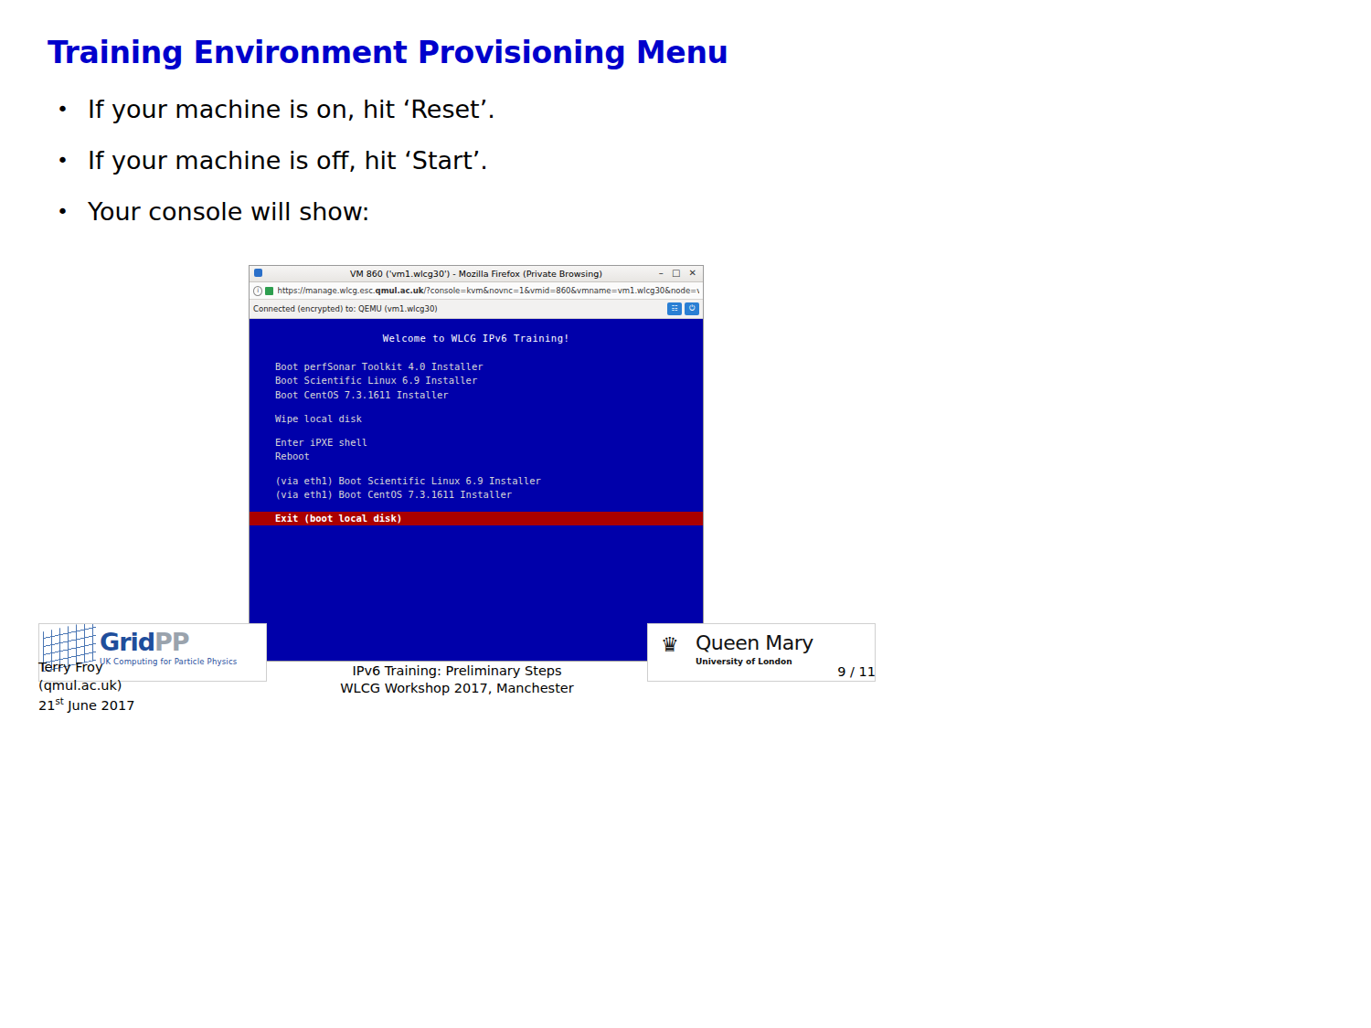Training Environment Provisioning Menu
If your machine is on, hit ‘Reset’.
If your machine is off, hit ‘Start’.
Your console will show:
VM 860 ('vm1.wlcg30') - Mozilla Firefox (Private Browsing) – □ ✕
i https://manage.wlcg.esc.qmul.ac.uk/?console=kvm&novnc=1&vmid=860&vmname=vm1.wlcg30&node=vmhost01
Connected (encrypted) to: QEMU (vm1.wlcg30) ☷ ⏻
Welcome to WLCG IPv6 Training!
Boot perfSonar Toolkit 4.0 Installer
Boot Scientific Linux 6.9 Installer
Boot CentOS 7.3.1611 Installer
Wipe local disk
Enter iPXE shell
Reboot
(via eth1) Boot Scientific Linux 6.9 Installer
(via eth1) Boot CentOS 7.3.1611 Installer
Exit (boot local disk)
GridPP
UK Computing for Particle Physics
♛
Queen Mary
University of London
Terry Froy
(qmul.ac.uk)
21st June 2017
IPv6 Training: Preliminary Steps
WLCG Workshop 2017, Manchester
9 / 11